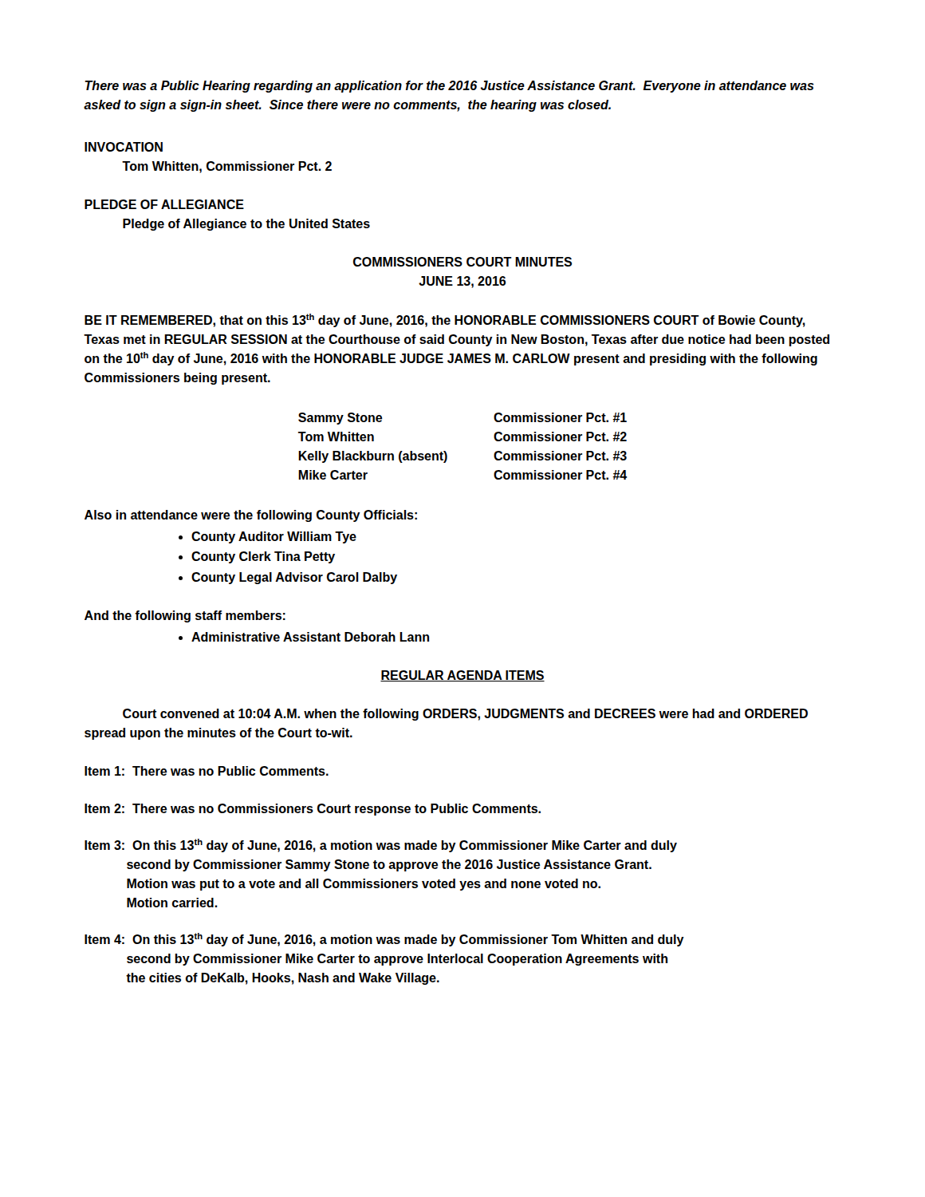There was a Public Hearing regarding an application for the 2016 Justice Assistance Grant. Everyone in attendance was asked to sign a sign-in sheet. Since there were no comments, the hearing was closed.
INVOCATION
Tom Whitten, Commissioner Pct. 2
PLEDGE OF ALLEGIANCE
Pledge of Allegiance to the United States
COMMISSIONERS COURT MINUTES
JUNE 13, 2016
BE IT REMEMBERED, that on this 13th day of June, 2016, the HONORABLE COMMISSIONERS COURT of Bowie County, Texas met in REGULAR SESSION at the Courthouse of said County in New Boston, Texas after due notice had been posted on the 10th day of June, 2016 with the HONORABLE JUDGE JAMES M. CARLOW present and presiding with the following Commissioners being present.
| Sammy Stone | Commissioner Pct. #1 |
| Tom Whitten | Commissioner Pct. #2 |
| Kelly Blackburn (absent) | Commissioner Pct. #3 |
| Mike Carter | Commissioner Pct. #4 |
Also in attendance were the following County Officials:
County Auditor William Tye
County Clerk Tina Petty
County Legal Advisor Carol Dalby
And the following staff members:
Administrative Assistant Deborah Lann
REGULAR AGENDA ITEMS
Court convened at 10:04 A.M. when the following ORDERS, JUDGMENTS and DECREES were had and ORDERED spread upon the minutes of the Court to-wit.
Item 1: There was no Public Comments.
Item 2: There was no Commissioners Court response to Public Comments.
Item 3: On this 13th day of June, 2016, a motion was made by Commissioner Mike Carter and duly second by Commissioner Sammy Stone to approve the 2016 Justice Assistance Grant.
Motion was put to a vote and all Commissioners voted yes and none voted no.
Motion carried.
Item 4: On this 13th day of June, 2016, a motion was made by Commissioner Tom Whitten and duly second by Commissioner Mike Carter to approve Interlocal Cooperation Agreements with
the cities of DeKalb, Hooks, Nash and Wake Village.